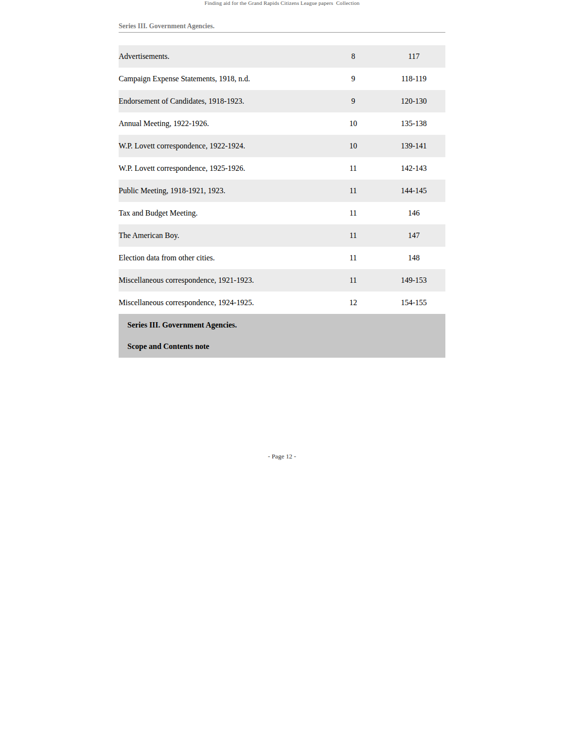Finding aid for the Grand Rapids Citizens League papers Collection
Series III. Government Agencies.
| Advertisements. | 8 | 117 |
| Campaign Expense Statements, 1918, n.d. | 9 | 118-119 |
| Endorsement of Candidates, 1918-1923. | 9 | 120-130 |
| Annual Meeting, 1922-1926. | 10 | 135-138 |
| W.P. Lovett correspondence, 1922-1924. | 10 | 139-141 |
| W.P. Lovett correspondence, 1925-1926. | 11 | 142-143 |
| Public Meeting, 1918-1921, 1923. | 11 | 144-145 |
| Tax and Budget Meeting. | 11 | 146 |
| The American Boy. | 11 | 147 |
| Election data from other cities. | 11 | 148 |
| Miscellaneous correspondence, 1921-1923. | 11 | 149-153 |
| Miscellaneous correspondence, 1924-1925. | 12 | 154-155 |
| Series III. Government Agencies. Scope and Contents note |
- Page 12 -